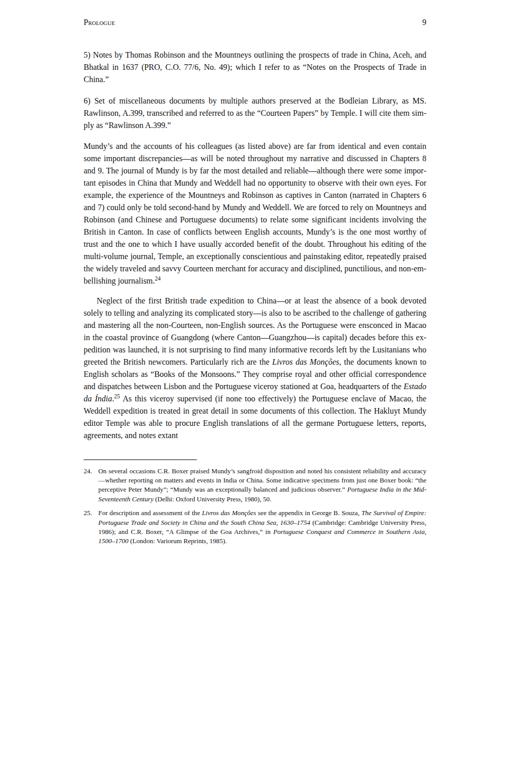Prologue 9
5) Notes by Thomas Robinson and the Mountneys outlining the prospects of trade in China, Aceh, and Bhatkal in 1637 (PRO, C.O. 77/6, No. 49); which I refer to as “Notes on the Prospects of Trade in China.”
6) Set of miscellaneous documents by multiple authors preserved at the Bodleian Library, as MS. Rawlinson, A.399, transcribed and referred to as the “Courteen Papers” by Temple. I will cite them simply as “Rawlinson A.399.”
Mundy’s and the accounts of his colleagues (as listed above) are far from identical and even contain some important discrepancies—as will be noted throughout my narrative and discussed in Chapters 8 and 9. The journal of Mundy is by far the most detailed and reliable—although there were some important episodes in China that Mundy and Weddell had no opportunity to observe with their own eyes. For example, the experience of the Mountneys and Robinson as captives in Canton (narrated in Chapters 6 and 7) could only be told second-hand by Mundy and Weddell. We are forced to rely on Mountneys and Robinson (and Chinese and Portuguese documents) to relate some significant incidents involving the British in Canton. In case of conflicts between English accounts, Mundy’s is the one most worthy of trust and the one to which I have usually accorded benefit of the doubt. Throughout his editing of the multi-volume journal, Temple, an exceptionally conscientious and painstaking editor, repeatedly praised the widely traveled and savvy Courteen merchant for accuracy and disciplined, punctilious, and non-embellishing journalism.24
Neglect of the first British trade expedition to China—or at least the absence of a book devoted solely to telling and analyzing its complicated story—is also to be ascribed to the challenge of gathering and mastering all the non-Courteen, non-English sources. As the Portuguese were ensconced in Macao in the coastal province of Guangdong (where Canton—Guangzhou—is capital) decades before this expedition was launched, it is not surprising to find many informative records left by the Lusitanians who greeted the British newcomers. Particularly rich are the Livros das Monções, the documents known to English scholars as “Books of the Monsoons.” They comprise royal and other official correspondence and dispatches between Lisbon and the Portuguese viceroy stationed at Goa, headquarters of the Estado da Índia.25 As this viceroy supervised (if none too effectively) the Portuguese enclave of Macao, the Weddell expedition is treated in great detail in some documents of this collection. The Hakluyt Mundy editor Temple was able to procure English translations of all the germane Portuguese letters, reports, agreements, and notes extant
On several occasions C.R. Boxer praised Mundy’s sangfroid disposition and noted his consistent reliability and accuracy—whether reporting on matters and events in India or China. Some indicative specimens from just one Boxer book: “the perceptive Peter Mundy”; “Mundy was an exceptionally balanced and judicious observer.” Portuguese India in the Mid-Seventeenth Century (Delhi: Oxford University Press, 1980), 50.
For description and assessment of the Livros das Monções see the appendix in George B. Souza, The Survival of Empire: Portuguese Trade and Society in China and the South China Sea, 1630–1754 (Cambridge: Cambridge University Press, 1986); and C.R. Boxer, “A Glimpse of the Goa Archives,” in Portuguese Conquest and Commerce in Southern Asia, 1500–1700 (London: Variorum Reprints, 1985).